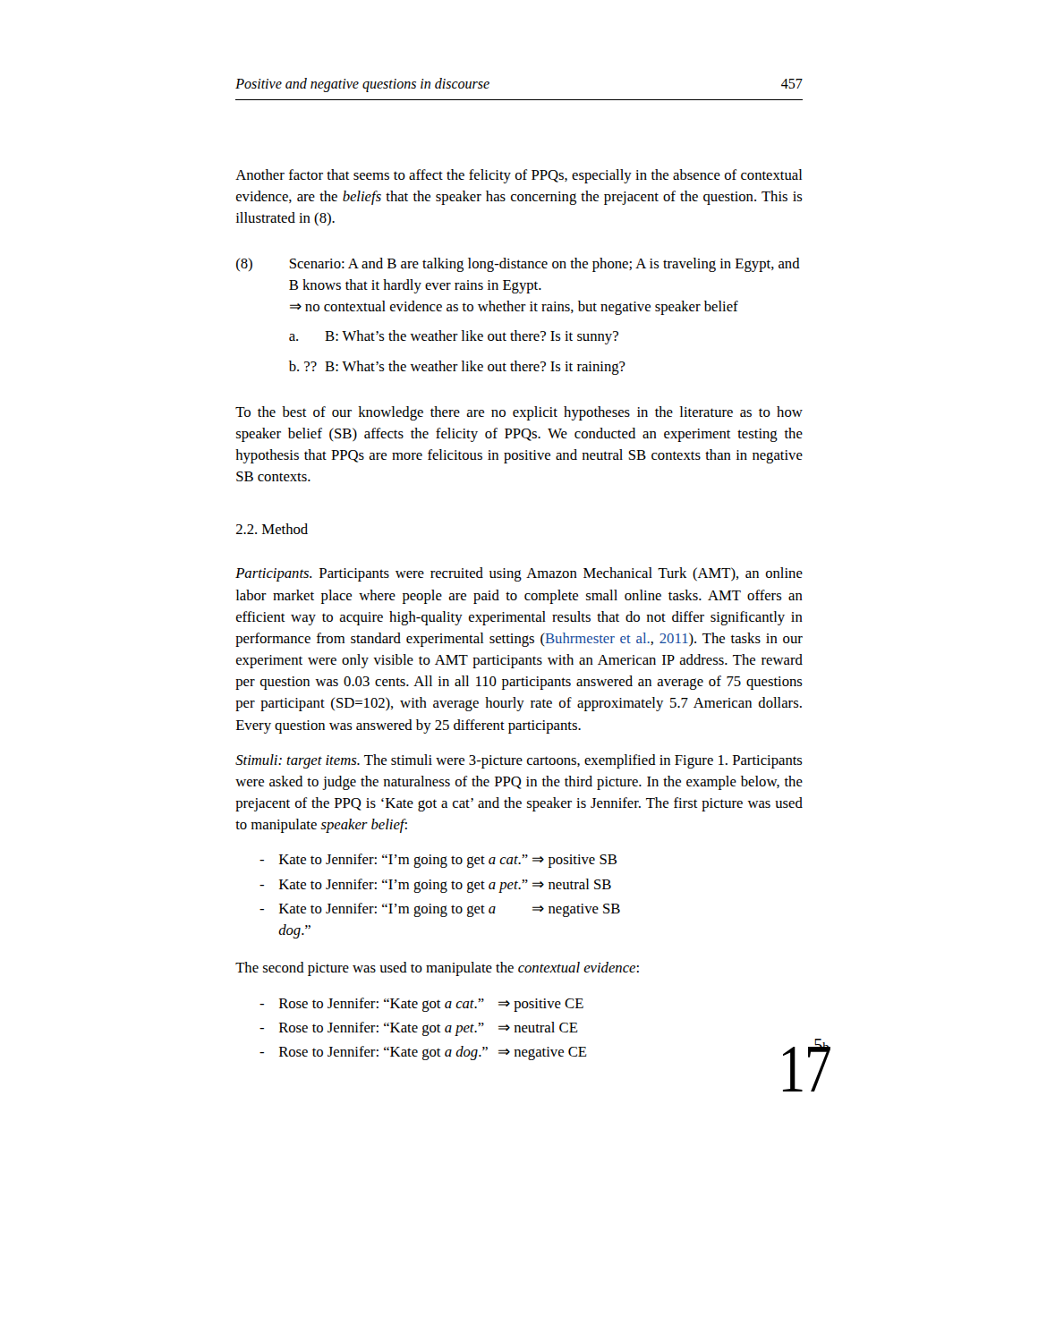Positive and negative questions in discourse 457
Another factor that seems to affect the felicity of PPQs, especially in the absence of contextual evidence, are the beliefs that the speaker has concerning the prejacent of the question. This is illustrated in (8).
(8)
Scenario: A and B are talking long-distance on the phone; A is traveling in Egypt, and B knows that it hardly ever rains in Egypt.
⇒ no contextual evidence as to whether it rains, but negative speaker belief
a.
B: What’s the weather like out there? Is it sunny?
b. ??
B: What’s the weather like out there? Is it raining?
To the best of our knowledge there are no explicit hypotheses in the literature as to how speaker belief (SB) affects the felicity of PPQs. We conducted an experiment testing the hypothesis that PPQs are more felicitous in positive and neutral SB contexts than in negative SB contexts.
2.2. Method
Participants. Participants were recruited using Amazon Mechanical Turk (AMT), an online labor market place where people are paid to complete small online tasks. AMT offers an efficient way to acquire high-quality experimental results that do not differ significantly in performance from standard experimental settings (Buhrmester et al., 2011). The tasks in our experiment were only visible to AMT participants with an American IP address. The reward per question was 0.03 cents. All in all 110 participants answered an average of 75 questions per participant (SD=102), with average hourly rate of approximately 5.7 American dollars. Every question was answered by 25 different participants.
Stimuli: target items. The stimuli were 3-picture cartoons, exemplified in Figure 1. Participants were asked to judge the naturalness of the PPQ in the third picture. In the example below, the prejacent of the PPQ is ‘Kate got a cat’ and the speaker is Jennifer. The first picture was used to manipulate speaker belief:
-Kate to Jennifer: “I’m going to get a cat.”⇒ positive SB
-Kate to Jennifer: “I’m going to get a pet.”⇒ neutral SB
-Kate to Jennifer: “I’m going to get a dog.”⇒ negative SB
The second picture was used to manipulate the contextual evidence:
-Rose to Jennifer: “Kate got a cat.”⇒ positive CE
-Rose to Jennifer: “Kate got a pet.”⇒ neutral CE
-Rose to Jennifer: “Kate got a dog.”⇒ negative CE
5b 17